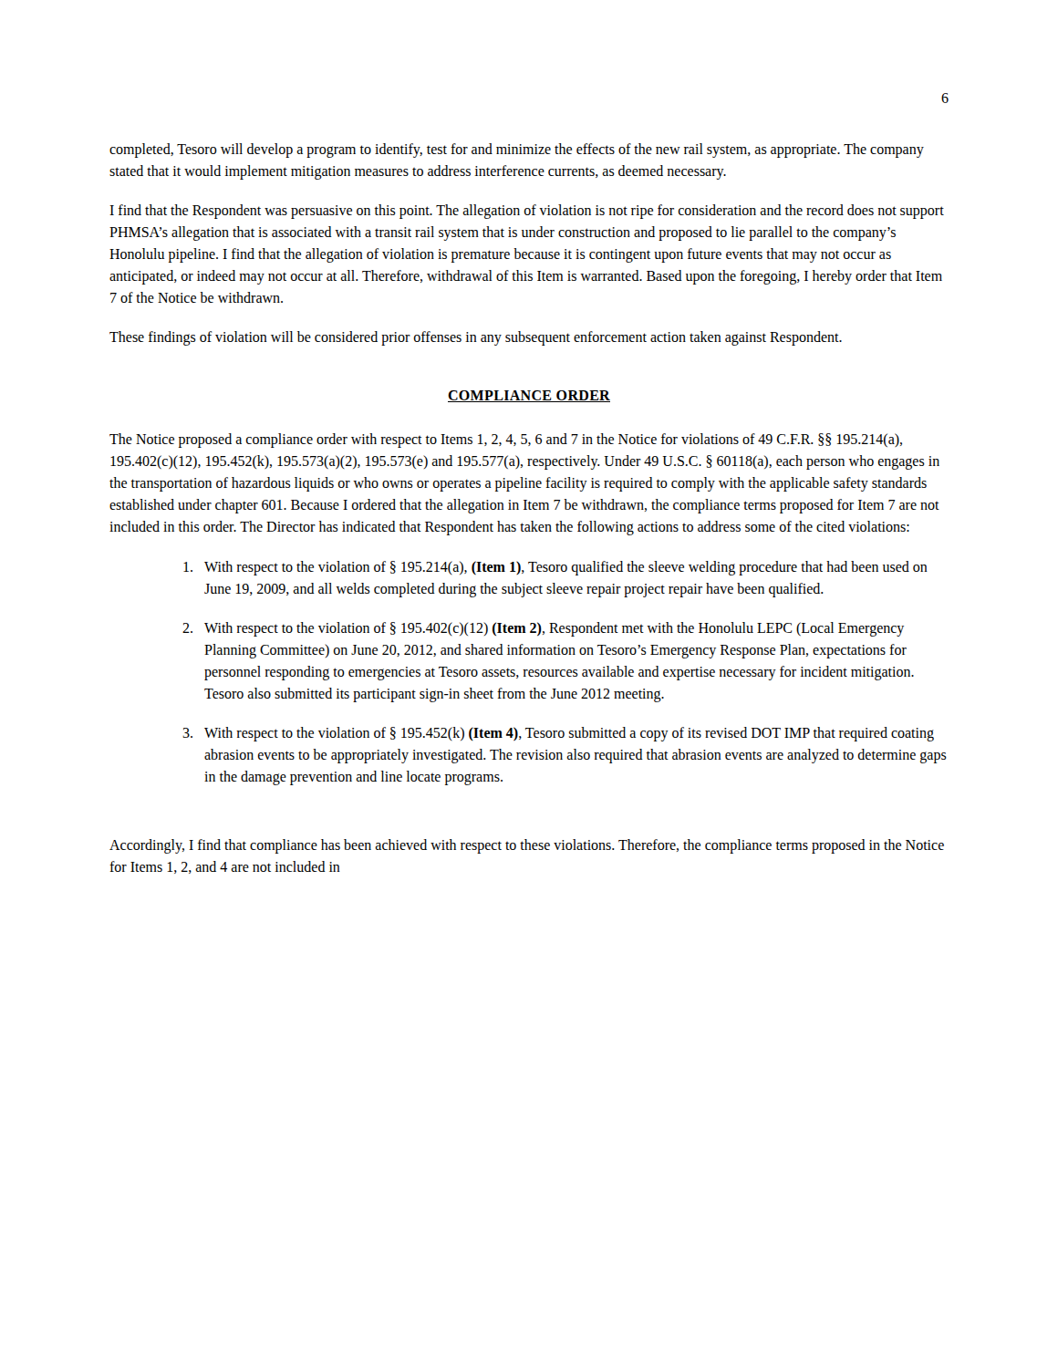6
completed, Tesoro will develop a program to identify, test for and minimize the effects of the new rail system, as appropriate. The company stated that it would implement mitigation measures to address interference currents, as deemed necessary.
I find that the Respondent was persuasive on this point. The allegation of violation is not ripe for consideration and the record does not support PHMSA’s allegation that is associated with a transit rail system that is under construction and proposed to lie parallel to the company’s Honolulu pipeline. I find that the allegation of violation is premature because it is contingent upon future events that may not occur as anticipated, or indeed may not occur at all. Therefore, withdrawal of this Item is warranted. Based upon the foregoing, I hereby order that Item 7 of the Notice be withdrawn.
These findings of violation will be considered prior offenses in any subsequent enforcement action taken against Respondent.
COMPLIANCE ORDER
The Notice proposed a compliance order with respect to Items 1, 2, 4, 5, 6 and 7 in the Notice for violations of 49 C.F.R. §§ 195.214(a), 195.402(c)(12), 195.452(k), 195.573(a)(2), 195.573(e) and 195.577(a), respectively. Under 49 U.S.C. § 60118(a), each person who engages in the transportation of hazardous liquids or who owns or operates a pipeline facility is required to comply with the applicable safety standards established under chapter 601. Because I ordered that the allegation in Item 7 be withdrawn, the compliance terms proposed for Item 7 are not included in this order. The Director has indicated that Respondent has taken the following actions to address some of the cited violations:
With respect to the violation of § 195.214(a), (Item 1), Tesoro qualified the sleeve welding procedure that had been used on June 19, 2009, and all welds completed during the subject sleeve repair project repair have been qualified.
With respect to the violation of § 195.402(c)(12) (Item 2), Respondent met with the Honolulu LEPC (Local Emergency Planning Committee) on June 20, 2012, and shared information on Tesoro’s Emergency Response Plan, expectations for personnel responding to emergencies at Tesoro assets, resources available and expertise necessary for incident mitigation. Tesoro also submitted its participant sign-in sheet from the June 2012 meeting.
With respect to the violation of § 195.452(k) (Item 4), Tesoro submitted a copy of its revised DOT IMP that required coating abrasion events to be appropriately investigated. The revision also required that abrasion events are analyzed to determine gaps in the damage prevention and line locate programs.
Accordingly, I find that compliance has been achieved with respect to these violations. Therefore, the compliance terms proposed in the Notice for Items 1, 2, and 4 are not included in